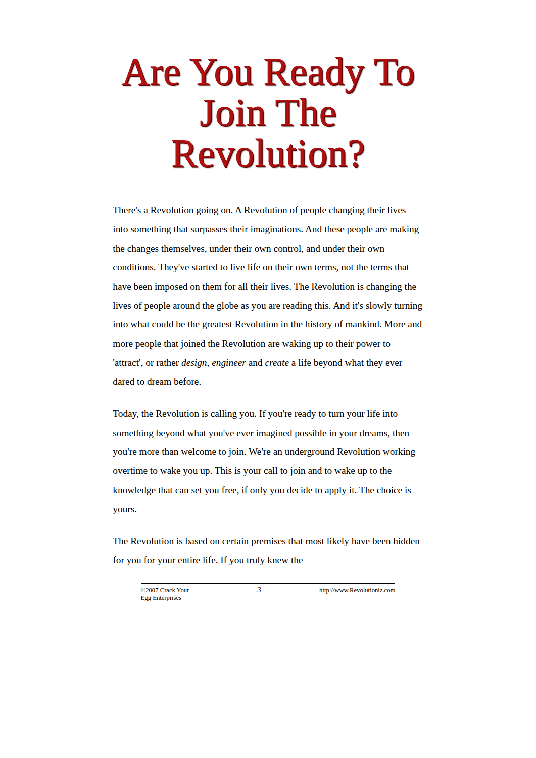Are You Ready To Join The Revolution?
There's a Revolution going on. A Revolution of people changing their lives into something that surpasses their imaginations. And these people are making the changes themselves, under their own control, and under their own conditions. They've started to live life on their own terms, not the terms that have been imposed on them for all their lives. The Revolution is changing the lives of people around the globe as you are reading this. And it's slowly turning into what could be the greatest Revolution in the history of mankind. More and more people that joined the Revolution are waking up to their power to 'attract', or rather design, engineer and create a life beyond what they ever dared to dream before.
Today, the Revolution is calling you. If you're ready to turn your life into something beyond what you've ever imagined possible in your dreams, then you're more than welcome to join. We're an underground Revolution working overtime to wake you up. This is your call to join and to wake up to the knowledge that can set you free, if only you decide to apply it. The choice is yours.
The Revolution is based on certain premises that most likely have been hidden for you for your entire life. If you truly knew the
©2007 Crack Your Egg Enterprises
3
http://www.Revolutioniz.com